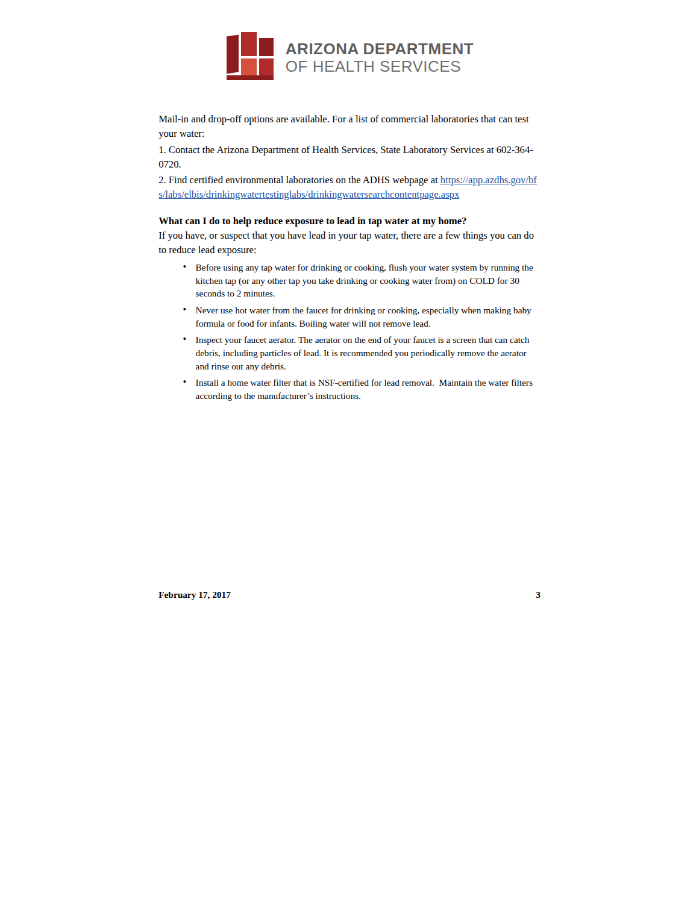ARIZONA DEPARTMENT
OF HEALTH SERVICES
Mail-in and drop-off options are available. For a list of commercial laboratories that can test your water:
1. Contact the Arizona Department of Health Services, State Laboratory Services at 602-364-0720.
2. Find certified environmental laboratories on the ADHS webpage at https://app.azdhs.gov/bfs/labs/elbis/drinkingwatertestinglabs/drinkingwatersearchcontentpage.aspx
What can I do to help reduce exposure to lead in tap water at my home?
If you have, or suspect that you have lead in your tap water, there are a few things you can do to reduce lead exposure:
Before using any tap water for drinking or cooking, flush your water system by running the kitchen tap (or any other tap you take drinking or cooking water from) on COLD for 30 seconds to 2 minutes.
Never use hot water from the faucet for drinking or cooking, especially when making baby formula or food for infants. Boiling water will not remove lead.
Inspect your faucet aerator. The aerator on the end of your faucet is a screen that can catch debris, including particles of lead. It is recommended you periodically remove the aerator and rinse out any debris.
Install a home water filter that is NSF-certified for lead removal. Maintain the water filters according to the manufacturer’s instructions.
February 17, 2017
3